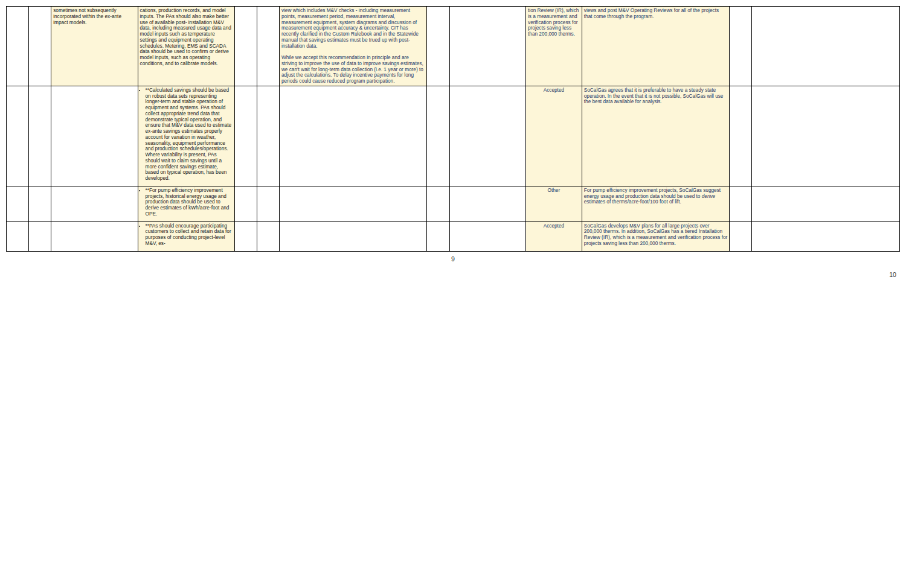| | | sometimes not subsequently incorporated within the ex-ante impact models. | cations, production records, and model inputs. The PAs should also make better use of available post- installation M&V data, including measured usage data and model inputs such as temperature settings and equipment operating schedules. Metering, EMS and SCADA data should be used to confirm or derive model inputs, such as operating conditions, and to calibrate models. | | | view which includes M&V checks - including measurement points, measurement period, measurement interval, measurement equipment, system diagrams and discussion of measurement equipment accuracy & uncertainty. CIT has recently clarified in the Custom Rulebook and in the Statewide manual that savings estimates must be trued up with post-installation data. While we accept this recommendation in principle and are striving to improve the use of data to improve savings estimates, we can't wait for long-term data collection (i.e. 1 year or more) to adjust the calculations. To delay incentive payments for long periods could cause reduced program participation. | | | tion Review (IR), which is a measurement and verification process for projects saving less than 200,000 therms. | views and post M&V Operating Reviews for all of the projects that come through the program. | | |
| | | | **Calculated savings should be based on robust data sets representing longer-term and stable operation of equipment and systems. PAs should collect appropriate trend data that demonstrate typical operation, and ensure that M&V data used to estimate ex-ante savings estimates properly account for variation in weather, seasonality, equipment performance and production schedules/operations. Where variability is present, PAs should wait to claim savings until a more confident savings estimate, based on typical operation, has been developed. | | | | | | Accepted | SoCalGas agrees that it is preferable to have a steady state operation. In the event that it is not possible, SoCalGas will use the best data available for analysis. | | |
| | | | **For pump efficiency improvement projects, historical energy usage and production data should be used to derive estimates of kWh/acre-foot and OPE. | | | | | | Other | For pump efficiency improvement projects, SoCalGas suggest energy usage and production data should be used to derive estimates of therms/acre-foot/100 foot of lift. | | |
| | | | **PAs should encourage participating customers to collect and retain data for purposes of conducting project-level M&V, es- | | | | | | Accepted | SoCalGas develops M&V plans for all large projects over 200,000 therms. In addition, SoCalGas has a tiered Installation Review (IR), which is a measurement and verification process for projects saving less than 200,000 therms. | | |
9
10